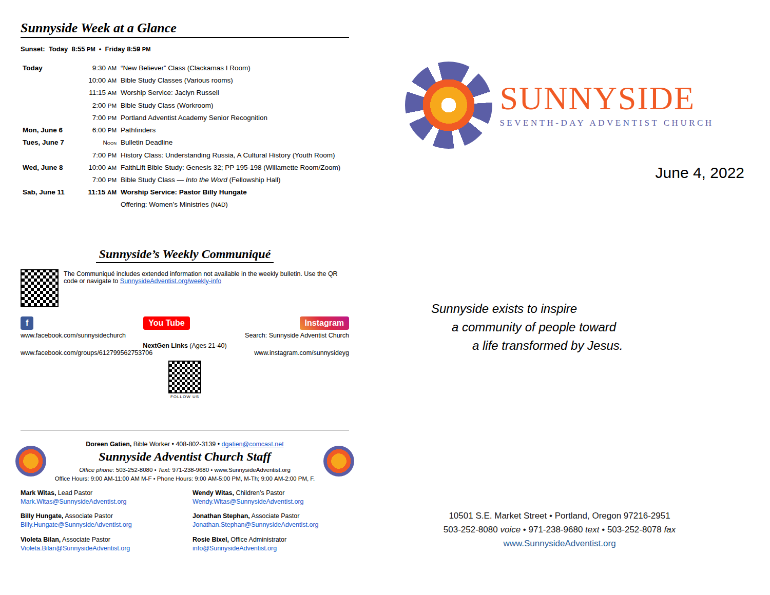Sunnyside Week at a Glance
Sunset: Today 8:55 PM • Friday 8:59 PM
| Today | 9:30 AM | “New Believer” Class (Clackamas I Room) |
| | 10:00 AM | Bible Study Classes (Various rooms) |
| | 11:15 AM | Worship Service: Jaclyn Russell |
| | 2:00 PM | Bible Study Class (Workroom) |
| | 7:00 PM | Portland Adventist Academy Senior Recognition |
| Mon, June 6 | 6:00 PM | Pathfinders |
| Tues, June 7 | Noon | Bulletin Deadline |
| | 7:00 PM | History Class: Understanding Russia, A Cultural History (Youth Room) |
| Wed, June 8 | 10:00 AM | FaithLift Bible Study: Genesis 32; PP 195-198 (Willamette Room/Zoom) |
| | 7:00 PM | Bible Study Class — Into the Word (Fellowship Hall) |
| Sab, June 11 | 11:15 AM | Worship Service: Pastor Billy Hungate |
| | | Offering: Women’s Ministries ( NAD ) |
Sunnyside’s Weekly Communiqué
The Communiqué includes extended information not available in the weekly bulletin. Use the QR code or navigate to SunnysideAdventist.org/weekly-info
f You Tube Instagram
www.facebook.com/sunnysidechurch Search: Sunnyside Adventist Church
NextGen Links (Ages 21-40)
www.facebook.com/groups/612799562753706 www.instagram.com/sunnysideyg
FOLLOW US
Doreen Gatien, Bible Worker • 408-802-3139 • dgatien@comcast.net
Sunnyside Adventist Church Staff
Office phone: 503-252-8080 • Text: 971-238-9680 • www.SunnysideAdventist.org
Office Hours: 9:00 AM-11:00 AM M-F • Phone Hours: 9:00 AM-5:00 PM, M-Th; 9:00 AM-2:00 PM, F.
Mark Witas, Lead Pastor
Mark.Witas@SunnysideAdventist.org
Billy Hungate, Associate Pastor
Billy.Hungate@SunnysideAdventist.org
Violeta Bilan, Associate Pastor
Violeta.Bilan@SunnysideAdventist.org
Wendy Witas, Children’s Pastor
Wendy.Witas@SunnysideAdventist.org
Jonathan Stephan, Associate Pastor
Jonathan.Stephan@SunnysideAdventist.org
Rosie Bixel, Office Administrator
info@SunnysideAdventist.org
SUNNYSIDE
SEVENTH-DAY ADVENTIST CHURCH
June 4, 2022
Sunnyside exists to inspire a community of people toward a life transformed by Jesus.
10501 S.E. Market Street • Portland, Oregon 97216-2951
503-252-8080 voice • 971-238-9680 text • 503-252-8078 fax
www.SunnysideAdventist.org